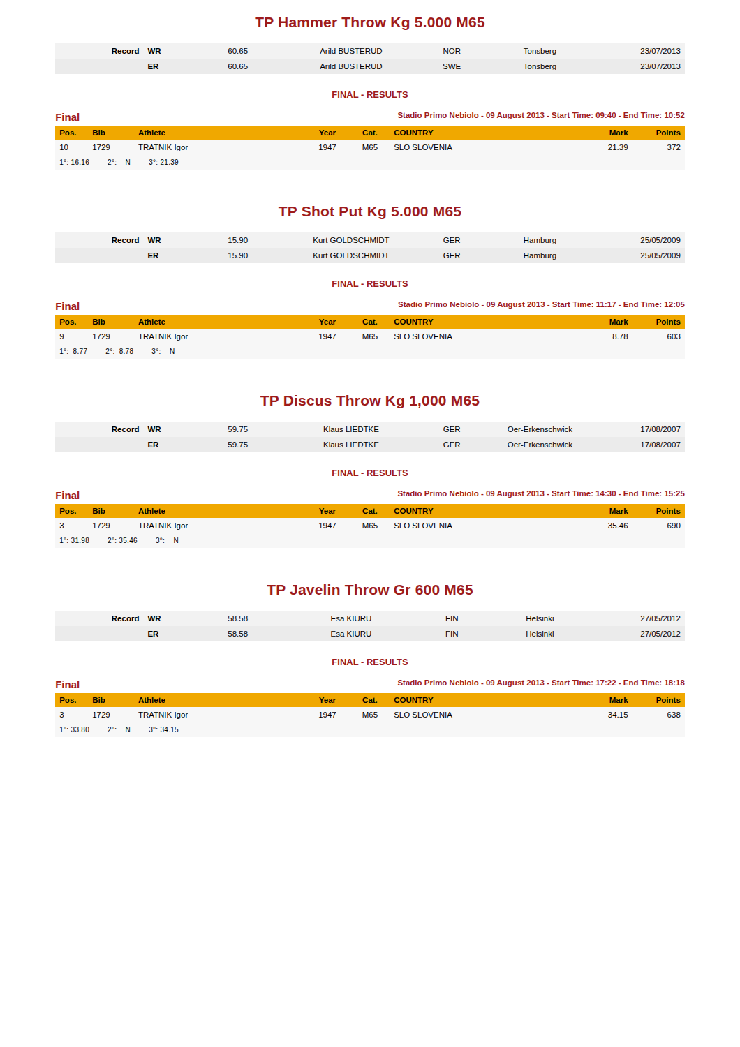TP Hammer Throw Kg 5.000 M65
| Record | WR | 60.65 | Arild BUSTERUD | NOR | Tonsberg | 23/07/2013 |
| | ER | 60.65 | Arild BUSTERUD | SWE | Tonsberg | 23/07/2013 |
FINAL - RESULTS
Final
Stadio Primo Nebiolo - 09 August 2013 - Start Time: 09:40 - End Time: 10:52
| Pos. | Bib | Athlete | Year | Cat. | COUNTRY | Mark | Points |
| --- | --- | --- | --- | --- | --- | --- | --- |
| 10 | 1729 | TRATNIK Igor | 1947 | M65 | SLO SLOVENIA | 21.39 | 372 |
| 1°: 16.16 2°: N 3°: 21.39 |
TP Shot Put Kg 5.000 M65
| Record | WR | 15.90 | Kurt GOLDSCHMIDT | GER | Hamburg | 25/05/2009 |
| | ER | 15.90 | Kurt GOLDSCHMIDT | GER | Hamburg | 25/05/2009 |
FINAL - RESULTS
Final
Stadio Primo Nebiolo - 09 August 2013 - Start Time: 11:17 - End Time: 12:05
| Pos. | Bib | Athlete | Year | Cat. | COUNTRY | Mark | Points |
| --- | --- | --- | --- | --- | --- | --- | --- |
| 9 | 1729 | TRATNIK Igor | 1947 | M65 | SLO SLOVENIA | 8.78 | 603 |
| 1°: 8.77 2°: 8.78 3°: N |
TP Discus Throw Kg 1,000 M65
| Record | WR | 59.75 | Klaus LIEDTKE | GER | Oer-Erkenschwick | 17/08/2007 |
| | ER | 59.75 | Klaus LIEDTKE | GER | Oer-Erkenschwick | 17/08/2007 |
FINAL - RESULTS
Final
Stadio Primo Nebiolo - 09 August 2013 - Start Time: 14:30 - End Time: 15:25
| Pos. | Bib | Athlete | Year | Cat. | COUNTRY | Mark | Points |
| --- | --- | --- | --- | --- | --- | --- | --- |
| 3 | 1729 | TRATNIK Igor | 1947 | M65 | SLO SLOVENIA | 35.46 | 690 |
| 1°: 31.98 2°: 35.46 3°: N |
TP Javelin Throw Gr 600 M65
| Record | WR | 58.58 | Esa KIURU | FIN | Helsinki | 27/05/2012 |
| | ER | 58.58 | Esa KIURU | FIN | Helsinki | 27/05/2012 |
FINAL - RESULTS
Final
Stadio Primo Nebiolo - 09 August 2013 - Start Time: 17:22 - End Time: 18:18
| Pos. | Bib | Athlete | Year | Cat. | COUNTRY | Mark | Points |
| --- | --- | --- | --- | --- | --- | --- | --- |
| 3 | 1729 | TRATNIK Igor | 1947 | M65 | SLO SLOVENIA | 34.15 | 638 |
| 1°: 33.80 2°: N 3°: 34.15 |